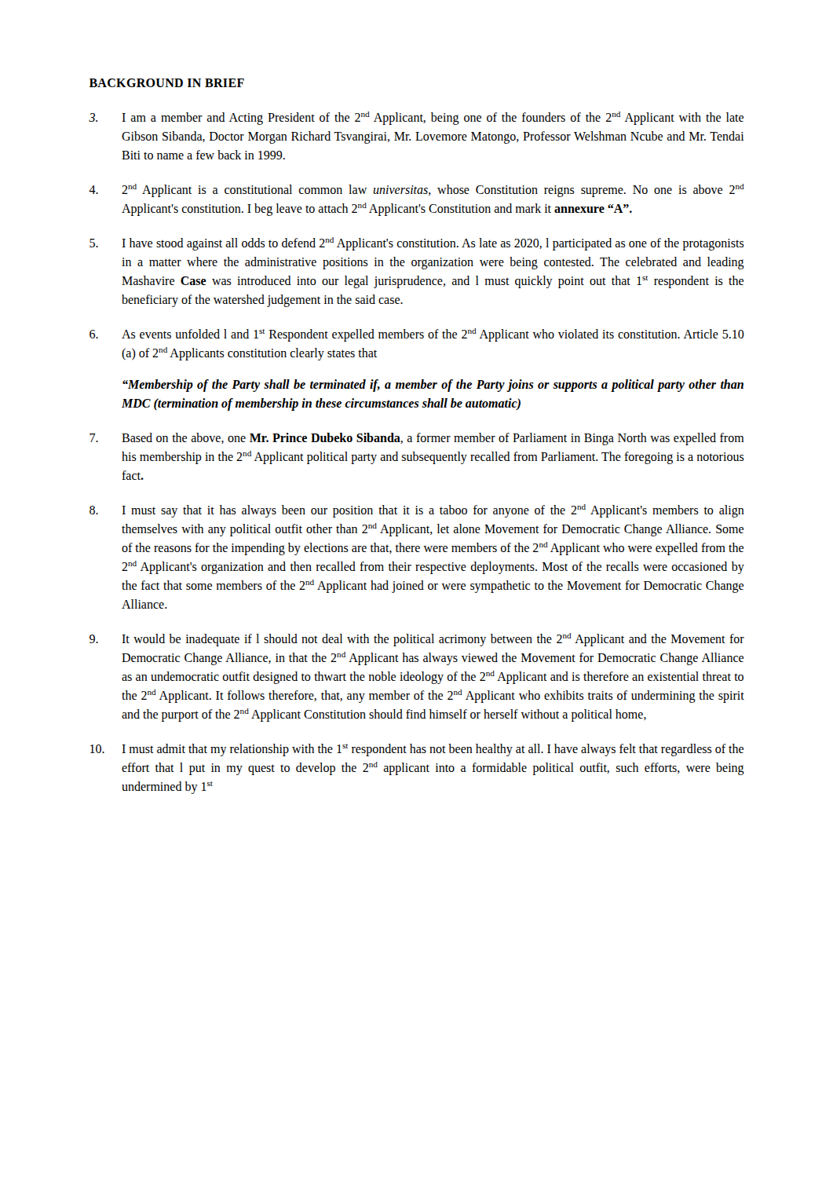BACKGROUND IN BRIEF
3. I am a member and Acting President of the 2nd Applicant, being one of the founders of the 2nd Applicant with the late Gibson Sibanda, Doctor Morgan Richard Tsvangirai, Mr. Lovemore Matongo, Professor Welshman Ncube and Mr. Tendai Biti to name a few back in 1999.
4. 2nd Applicant is a constitutional common law universitas, whose Constitution reigns supreme. No one is above 2nd Applicant's constitution. I beg leave to attach 2nd Applicant's Constitution and mark it annexure “A”.
5. I have stood against all odds to defend 2nd Applicant's constitution. As late as 2020, l participated as one of the protagonists in a matter where the administrative positions in the organization were being contested. The celebrated and leading Mashavire Case was introduced into our legal jurisprudence, and l must quickly point out that 1st respondent is the beneficiary of the watershed judgement in the said case.
6. As events unfolded l and 1st Respondent expelled members of the 2nd Applicant who violated its constitution. Article 5.10 (a) of 2nd Applicants constitution clearly states that
“Membership of the Party shall be terminated if, a member of the Party joins or supports a political party other than MDC (termination of membership in these circumstances shall be automatic)
7. Based on the above, one Mr. Prince Dubeko Sibanda, a former member of Parliament in Binga North was expelled from his membership in the 2nd Applicant political party and subsequently recalled from Parliament. The foregoing is a notorious fact.
8. I must say that it has always been our position that it is a taboo for anyone of the 2nd Applicant's members to align themselves with any political outfit other than 2nd Applicant, let alone Movement for Democratic Change Alliance. Some of the reasons for the impending by elections are that, there were members of the 2nd Applicant who were expelled from the 2nd Applicant's organization and then recalled from their respective deployments. Most of the recalls were occasioned by the fact that some members of the 2nd Applicant had joined or were sympathetic to the Movement for Democratic Change Alliance.
9. It would be inadequate if l should not deal with the political acrimony between the 2nd Applicant and the Movement for Democratic Change Alliance, in that the 2nd Applicant has always viewed the Movement for Democratic Change Alliance as an undemocratic outfit designed to thwart the noble ideology of the 2nd Applicant and is therefore an existential threat to the 2nd Applicant. It follows therefore, that, any member of the 2nd Applicant who exhibits traits of undermining the spirit and the purport of the 2nd Applicant Constitution should find himself or herself without a political home,
10. I must admit that my relationship with the 1st respondent has not been healthy at all. I have always felt that regardless of the effort that l put in my quest to develop the 2nd applicant into a formidable political outfit, such efforts, were being undermined by 1st